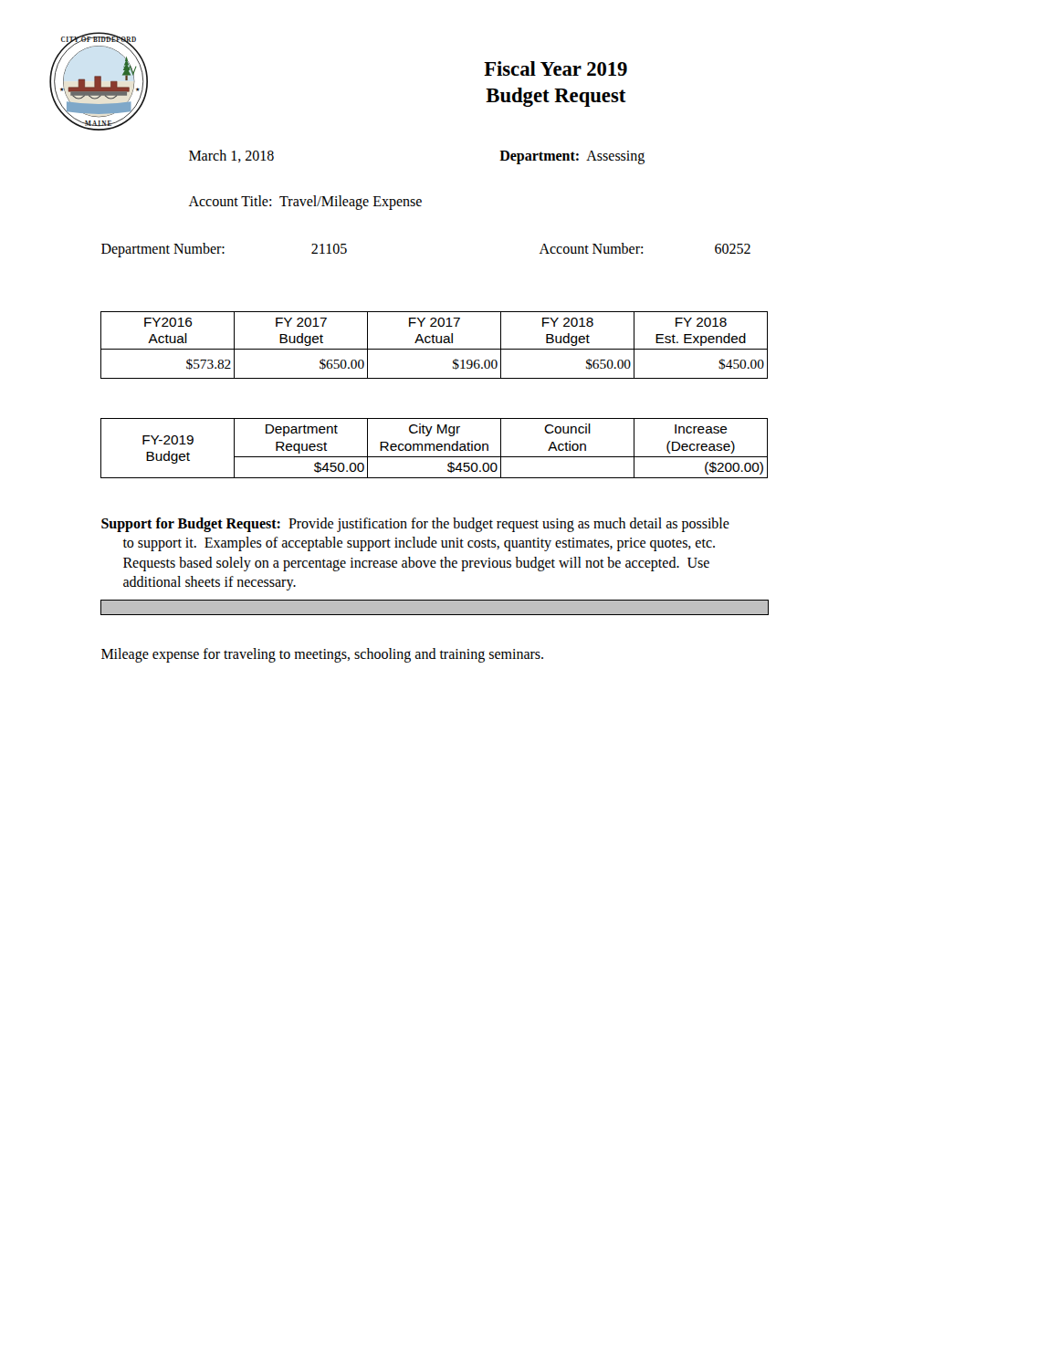CITY OF BIDDEFORD MAINE ★ ★
Fiscal Year 2019
Budget Request
March 1, 2018 Department: Assessing
Account Title: Travel/Mileage Expense
Department Number: 21105 Account Number: 60252
| FY2016 Actual | FY 2017 Budget | FY 2017 Actual | FY 2018 Budget | FY 2018 Est. Expended |
| --- | --- | --- | --- | --- |
| $573.82 | $650.00 | $196.00 | $650.00 | $450.00 |
| FY-2019 Budget | Department Request | City Mgr Recommendation | Council Action | Increase (Decrease) |
| $450.00 | $450.00 | | ($200.00) |
Support for Budget Request: Provide justification for the budget request using as much detail as possible
to support it. Examples of acceptable support include unit costs, quantity estimates, price quotes, etc.
Requests based solely on a percentage increase above the previous budget will not be accepted. Use
additional sheets if necessary.
Mileage expense for traveling to meetings, schooling and training seminars.